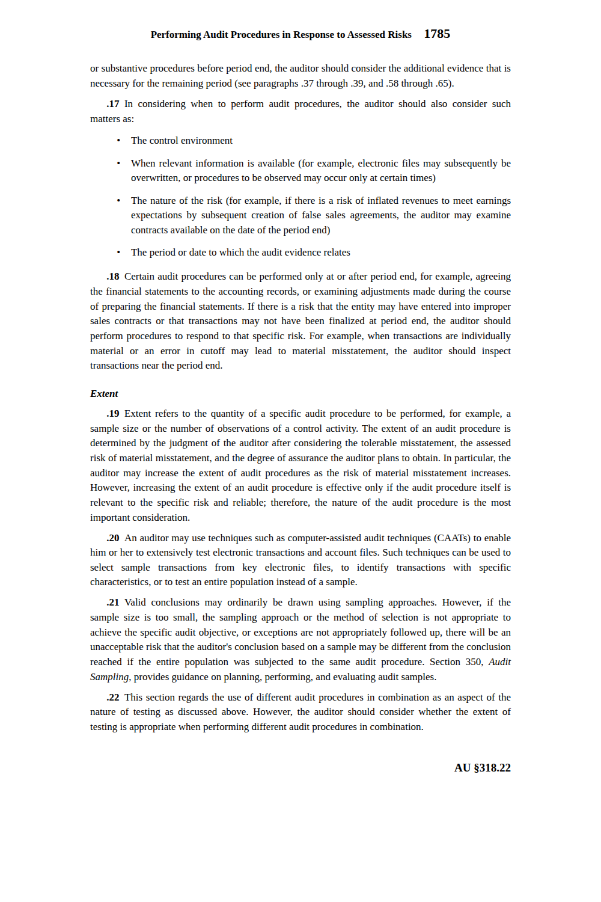Performing Audit Procedures in Response to Assessed Risks
1785
or substantive procedures before period end, the auditor should consider the additional evidence that is necessary for the remaining period (see paragraphs .37 through .39, and .58 through .65).
.17 In considering when to perform audit procedures, the auditor should also consider such matters as:
The control environment
When relevant information is available (for example, electronic files may subsequently be overwritten, or procedures to be observed may occur only at certain times)
The nature of the risk (for example, if there is a risk of inflated revenues to meet earnings expectations by subsequent creation of false sales agreements, the auditor may examine contracts available on the date of the period end)
The period or date to which the audit evidence relates
.18 Certain audit procedures can be performed only at or after period end, for example, agreeing the financial statements to the accounting records, or examining adjustments made during the course of preparing the financial statements. If there is a risk that the entity may have entered into improper sales contracts or that transactions may not have been finalized at period end, the auditor should perform procedures to respond to that specific risk. For example, when transactions are individually material or an error in cutoff may lead to material misstatement, the auditor should inspect transactions near the period end.
Extent
.19 Extent refers to the quantity of a specific audit procedure to be performed, for example, a sample size or the number of observations of a control activity. The extent of an audit procedure is determined by the judgment of the auditor after considering the tolerable misstatement, the assessed risk of material misstatement, and the degree of assurance the auditor plans to obtain. In particular, the auditor may increase the extent of audit procedures as the risk of material misstatement increases. However, increasing the extent of an audit procedure is effective only if the audit procedure itself is relevant to the specific risk and reliable; therefore, the nature of the audit procedure is the most important consideration.
.20 An auditor may use techniques such as computer-assisted audit techniques (CAATs) to enable him or her to extensively test electronic transactions and account files. Such techniques can be used to select sample transactions from key electronic files, to identify transactions with specific characteristics, or to test an entire population instead of a sample.
.21 Valid conclusions may ordinarily be drawn using sampling approaches. However, if the sample size is too small, the sampling approach or the method of selection is not appropriate to achieve the specific audit objective, or exceptions are not appropriately followed up, there will be an unacceptable risk that the auditor's conclusion based on a sample may be different from the conclusion reached if the entire population was subjected to the same audit procedure. Section 350, Audit Sampling, provides guidance on planning, performing, and evaluating audit samples.
.22 This section regards the use of different audit procedures in combination as an aspect of the nature of testing as discussed above. However, the auditor should consider whether the extent of testing is appropriate when performing different audit procedures in combination.
AU §318.22